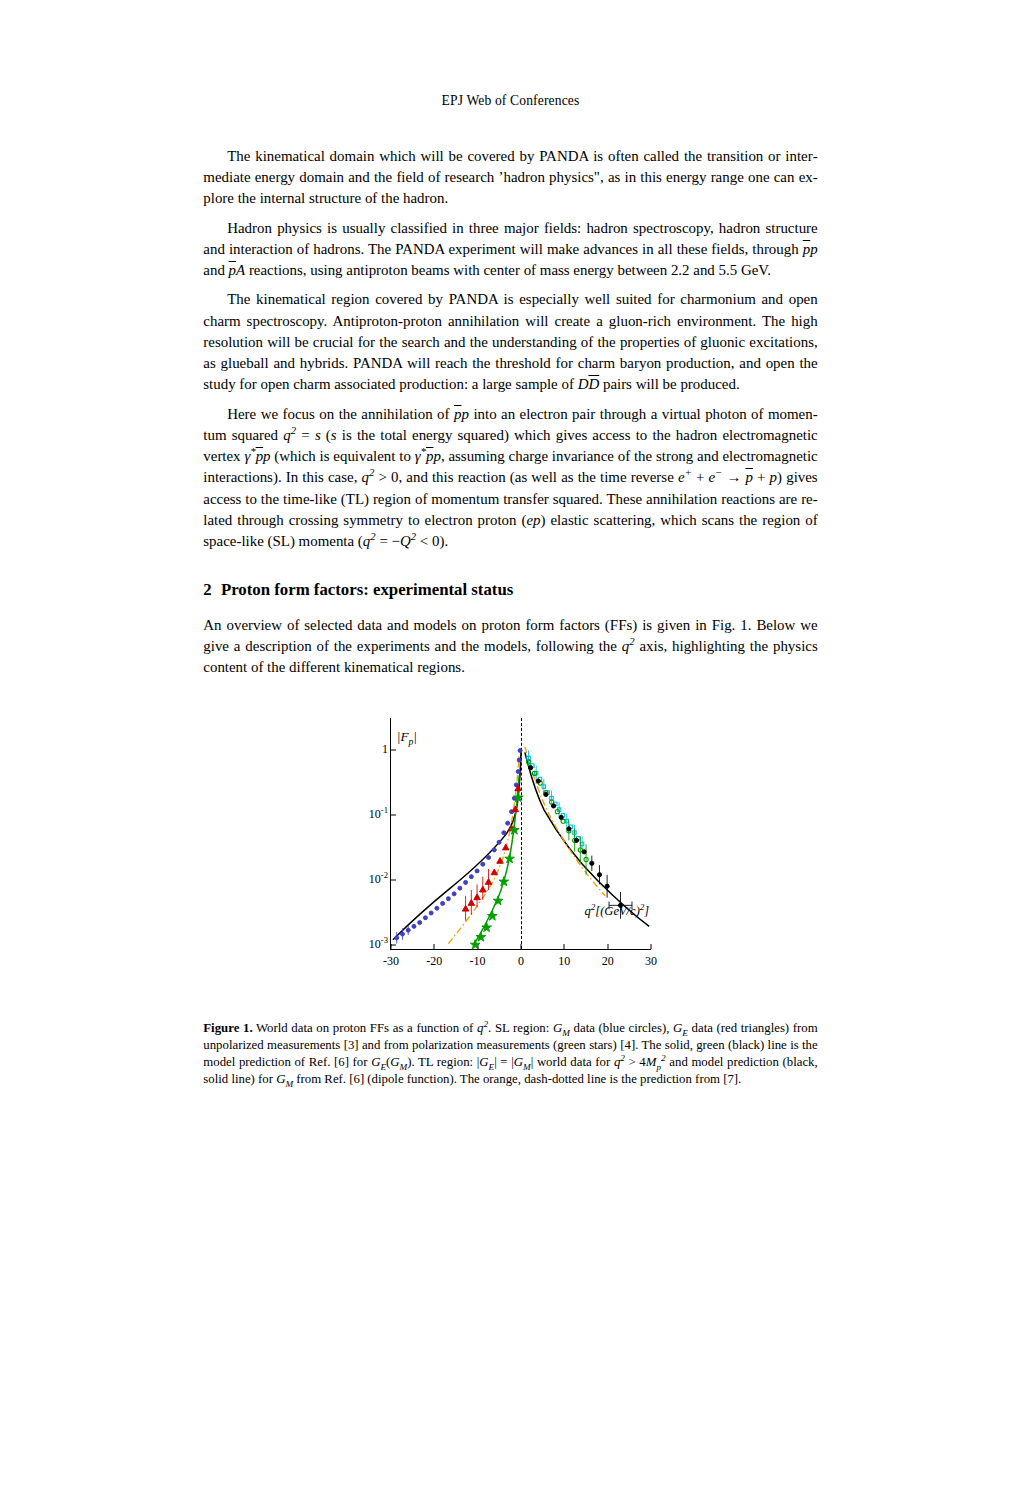EPJ Web of Conferences
The kinematical domain which will be covered by PANDA is often called the transition or intermediate energy domain and the field of research ’hadron physics", as in this energy range one can explore the internal structure of the hadron.
Hadron physics is usually classified in three major fields: hadron spectroscopy, hadron structure and interaction of hadrons. The PANDA experiment will make advances in all these fields, through pp and p A reactions, using antiproton beams with center of mass energy between 2.2 and 5.5 GeV.
The kinematical region covered by PANDA is especially well suited for charmonium and open charm spectroscopy. Antiproton-proton annihilation will create a gluon-rich environment. The high resolution will be crucial for the search and the understanding of the properties of gluonic excitations, as glueball and hybrids. PANDA will reach the threshold for charm baryon production, and open the study for open charm associated production: a large sample of DD pairs will be produced.
Here we focus on the annihilation of pp into an electron pair through a virtual photon of momentum squared q2 = s (s is the total energy squared) which gives access to the hadron electromagnetic vertex γ*pp (which is equivalent to γ*pp, assuming charge invariance of the strong and electromagnetic interactions). In this case, q2 > 0, and this reaction (as well as the time reverse e+ + e− → p + p) gives access to the time-like (TL) region of momentum transfer squared. These annihilation reactions are related through crossing symmetry to electron proton (ep) elastic scattering, which scans the region of space-like (SL) momenta (q2 = −Q2 < 0).
2 Proton form factors: experimental status
An overview of selected data and models on proton form factors (FFs) is given in Fig. 1. Below we give a description of the experiments and the models, following the q2 axis, highlighting the physics content of the different kinematical regions.
|Fp|
1
10-1
10-2
10-3
-30
-20
-10
0
10
20
30
q2[(GeV/c)2]
Figure 1. World data on proton FFs as a function of q2. SL region: GM data (blue circles), GE data (red triangles) from unpolarized measurements [3] and from polarization measurements (green stars) [4]. The solid, green (black) line is the model prediction of Ref. [6] for GE(GM). TL region: |GE| = |GM| world data for q2 > 4Mp2 and model prediction (black, solid line) for GM from Ref. [6] (dipole function). The orange, dash-dotted line is the prediction from [7].